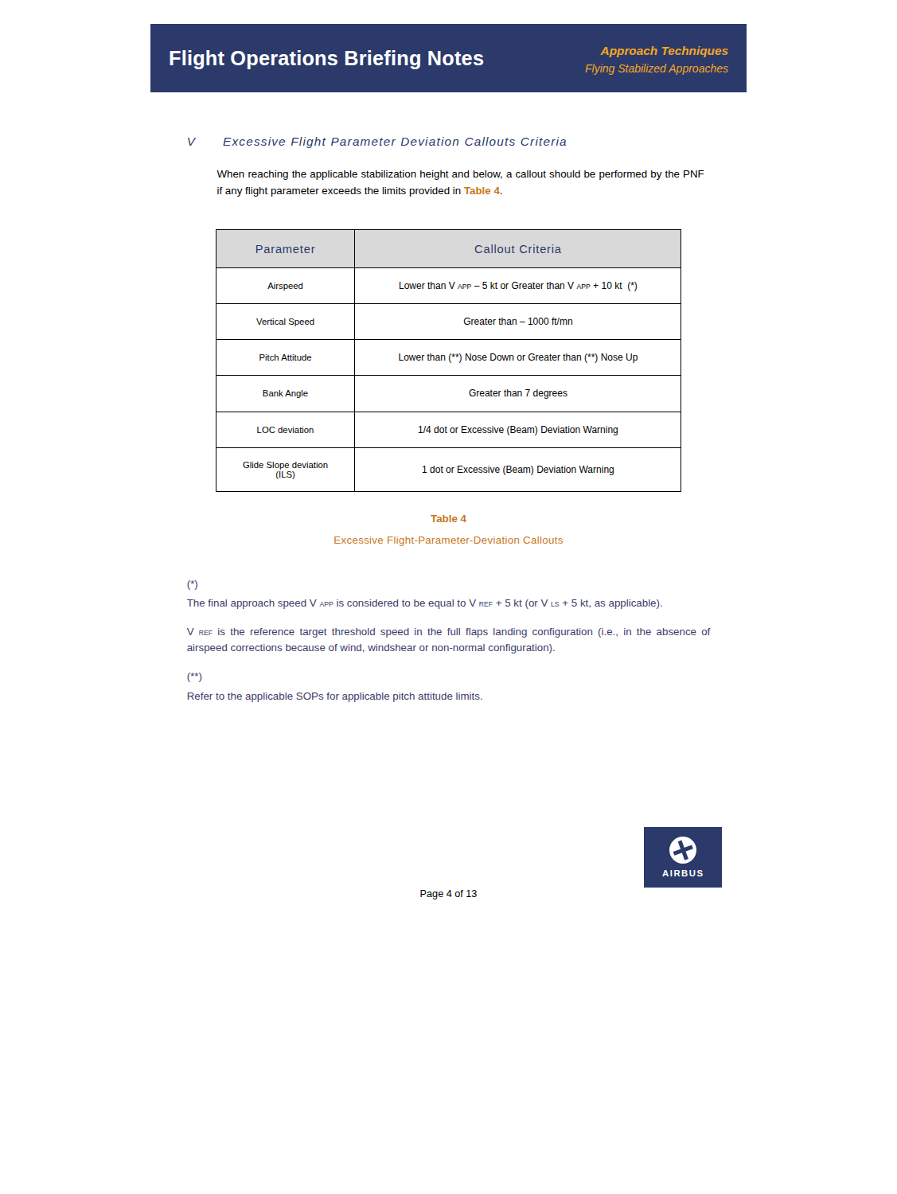Flight Operations Briefing Notes
Approach Techniques
Flying Stabilized Approaches
V Excessive Flight Parameter Deviation Callouts Criteria
When reaching the applicable stabilization height and below, a callout should be performed by the PNF if any flight parameter exceeds the limits provided in Table 4.
| Parameter | Callout Criteria |
| --- | --- |
| Airspeed | Lower than V APP – 5 kt or Greater than V APP + 10 kt (*) |
| Vertical Speed | Greater than – 1000 ft/mn |
| Pitch Attitude | Lower than (**) Nose Down or Greater than (**) Nose Up |
| Bank Angle | Greater than 7 degrees |
| LOC deviation | 1/4 dot or Excessive (Beam) Deviation Warning |
| Glide Slope deviation (ILS) | 1 dot or Excessive (Beam) Deviation Warning |
Table 4
Excessive Flight-Parameter-Deviation Callouts
(*)
The final approach speed V APP is considered to be equal to V REF + 5 kt (or V LS + 5 kt, as applicable).
V REF is the reference target threshold speed in the full flaps landing configuration (i.e., in the absence of airspeed corrections because of wind, windshear or non-normal configuration).
(**)
Refer to the applicable SOPs for applicable pitch attitude limits.
AIRBUS
Page 4 of 13